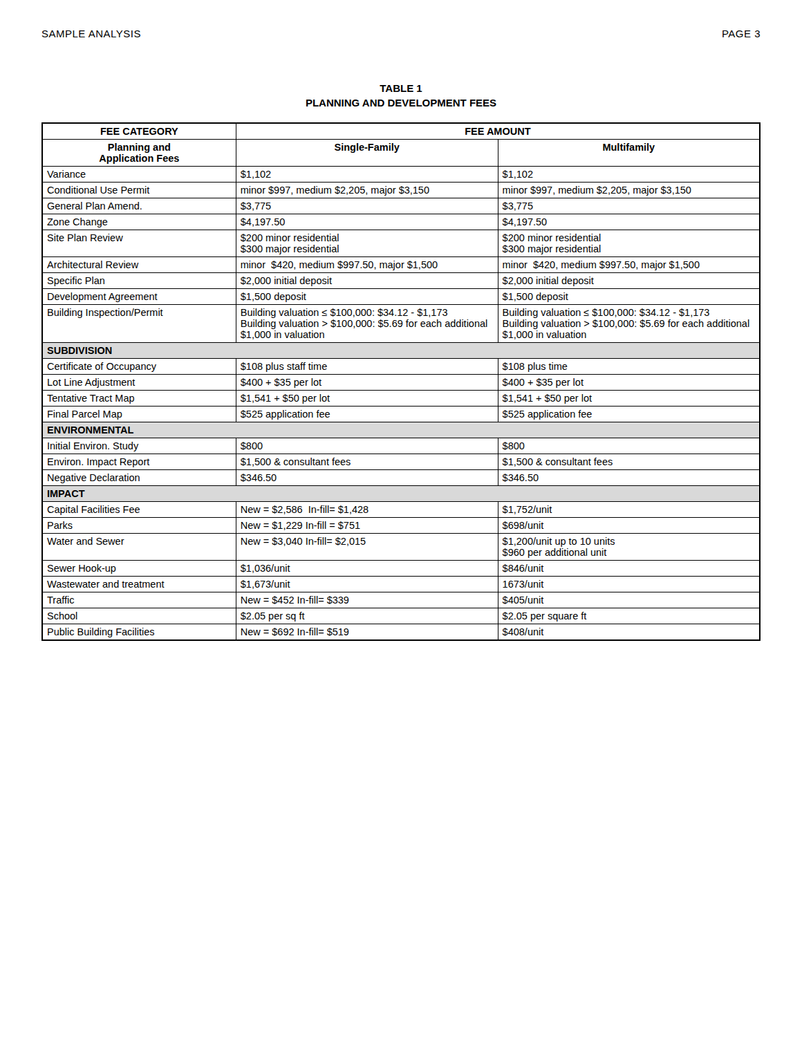SAMPLE ANALYSIS PAGE 3
TABLE 1
PLANNING AND DEVELOPMENT FEES
| FEE CATEGORY | FEE AMOUNT |
| --- | --- |
| Planning and Application Fees | Single-Family | Multifamily |
| Variance | $1,102 | $1,102 |
| Conditional Use Permit | minor $997, medium $2,205, major $3,150 | minor $997, medium $2,205, major $3,150 |
| General Plan Amend. | $3,775 | $3,775 |
| Zone Change | $4,197.50 | $4,197.50 |
| Site Plan Review | $200 minor residential $300 major residential | $200 minor residential $300 major residential |
| Architectural Review | minor $420, medium $997.50, major $1,500 | minor $420, medium $997.50, major $1,500 |
| Specific Plan | $2,000 initial deposit | $2,000 initial deposit |
| Development Agreement | $1,500 deposit | $1,500 deposit |
| Building Inspection/Permit | Building valuation ≤ $100,000: $34.12 - $1,173 Building valuation > $100,000: $5.69 for each additional $1,000 in valuation | Building valuation ≤ $100,000: $34.12 - $1,173 Building valuation > $100,000: $5.69 for each additional $1,000 in valuation |
| SUBDIVISION |
| Certificate of Occupancy | $108 plus staff time | $108 plus time |
| Lot Line Adjustment | $400 + $35 per lot | $400 + $35 per lot |
| Tentative Tract Map | $1,541 + $50 per lot | $1,541 + $50 per lot |
| Final Parcel Map | $525 application fee | $525 application fee |
| ENVIRONMENTAL |
| Initial Environ. Study | $800 | $800 |
| Environ. Impact Report | $1,500 & consultant fees | $1,500 & consultant fees |
| Negative Declaration | $346.50 | $346.50 |
| IMPACT |
| Capital Facilities Fee | New = $2,586 In-fill= $1,428 | $1,752/unit |
| Parks | New = $1,229 In-fill = $751 | $698/unit |
| Water and Sewer | New = $3,040 In-fill= $2,015 | $1,200/unit up to 10 units $960 per additional unit |
| Sewer Hook-up | $1,036/unit | $846/unit |
| Wastewater and treatment | $1,673/unit | 1673/unit |
| Traffic | New = $452 In-fill= $339 | $405/unit |
| School | $2.05 per sq ft | $2.05 per square ft |
| Public Building Facilities | New = $692 In-fill= $519 | $408/unit |